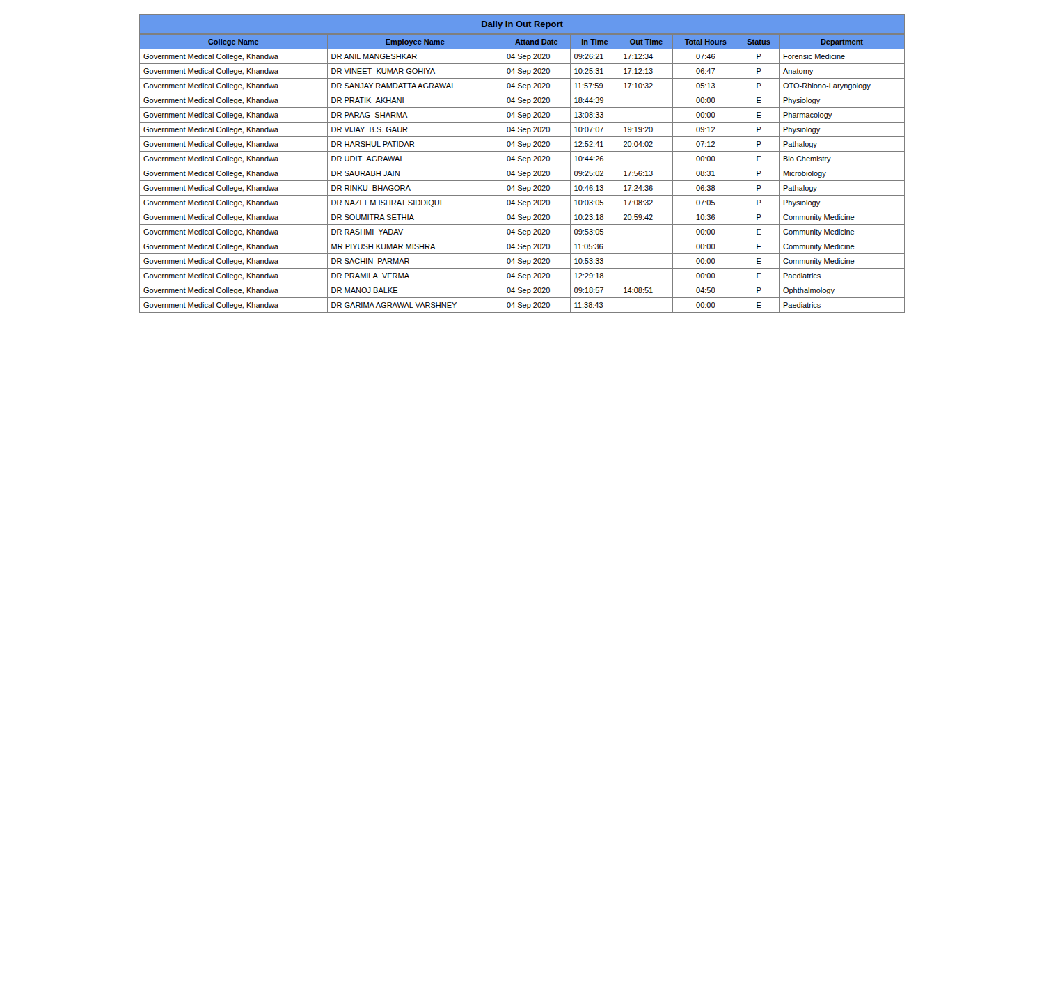Daily In Out Report
| College Name | Employee Name | Attand Date | In Time | Out Time | Total Hours | Status | Department |
| --- | --- | --- | --- | --- | --- | --- | --- |
| Government Medical College, Khandwa | DR ANIL MANGESHKAR | 04 Sep 2020 | 09:26:21 | 17:12:34 | 07:46 | P | Forensic Medicine |
| Government Medical College, Khandwa | DR VINEET KUMAR GOHIYA | 04 Sep 2020 | 10:25:31 | 17:12:13 | 06:47 | P | Anatomy |
| Government Medical College, Khandwa | DR SANJAY RAMDATTA AGRAWAL | 04 Sep 2020 | 11:57:59 | 17:10:32 | 05:13 | P | OTO-Rhiono-Laryngology |
| Government Medical College, Khandwa | DR PRATIK AKHANI | 04 Sep 2020 | 18:44:39 | | 00:00 | E | Physiology |
| Government Medical College, Khandwa | DR PARAG SHARMA | 04 Sep 2020 | 13:08:33 | | 00:00 | E | Pharmacology |
| Government Medical College, Khandwa | DR VIJAY B.S. GAUR | 04 Sep 2020 | 10:07:07 | 19:19:20 | 09:12 | P | Physiology |
| Government Medical College, Khandwa | DR HARSHUL PATIDAR | 04 Sep 2020 | 12:52:41 | 20:04:02 | 07:12 | P | Pathalogy |
| Government Medical College, Khandwa | DR UDIT AGRAWAL | 04 Sep 2020 | 10:44:26 | | 00:00 | E | Bio Chemistry |
| Government Medical College, Khandwa | DR SAURABH JAIN | 04 Sep 2020 | 09:25:02 | 17:56:13 | 08:31 | P | Microbiology |
| Government Medical College, Khandwa | DR RINKU BHAGORA | 04 Sep 2020 | 10:46:13 | 17:24:36 | 06:38 | P | Pathalogy |
| Government Medical College, Khandwa | DR NAZEEM ISHRAT SIDDIQUI | 04 Sep 2020 | 10:03:05 | 17:08:32 | 07:05 | P | Physiology |
| Government Medical College, Khandwa | DR SOUMITRA SETHIA | 04 Sep 2020 | 10:23:18 | 20:59:42 | 10:36 | P | Community Medicine |
| Government Medical College, Khandwa | DR RASHMI YADAV | 04 Sep 2020 | 09:53:05 | | 00:00 | E | Community Medicine |
| Government Medical College, Khandwa | MR PIYUSH KUMAR MISHRA | 04 Sep 2020 | 11:05:36 | | 00:00 | E | Community Medicine |
| Government Medical College, Khandwa | DR SACHIN PARMAR | 04 Sep 2020 | 10:53:33 | | 00:00 | E | Community Medicine |
| Government Medical College, Khandwa | DR PRAMILA VERMA | 04 Sep 2020 | 12:29:18 | | 00:00 | E | Paediatrics |
| Government Medical College, Khandwa | DR MANOJ BALKE | 04 Sep 2020 | 09:18:57 | 14:08:51 | 04:50 | P | Ophthalmology |
| Government Medical College, Khandwa | DR GARIMA AGRAWAL VARSHNEY | 04 Sep 2020 | 11:38:43 | | 00:00 | E | Paediatrics |